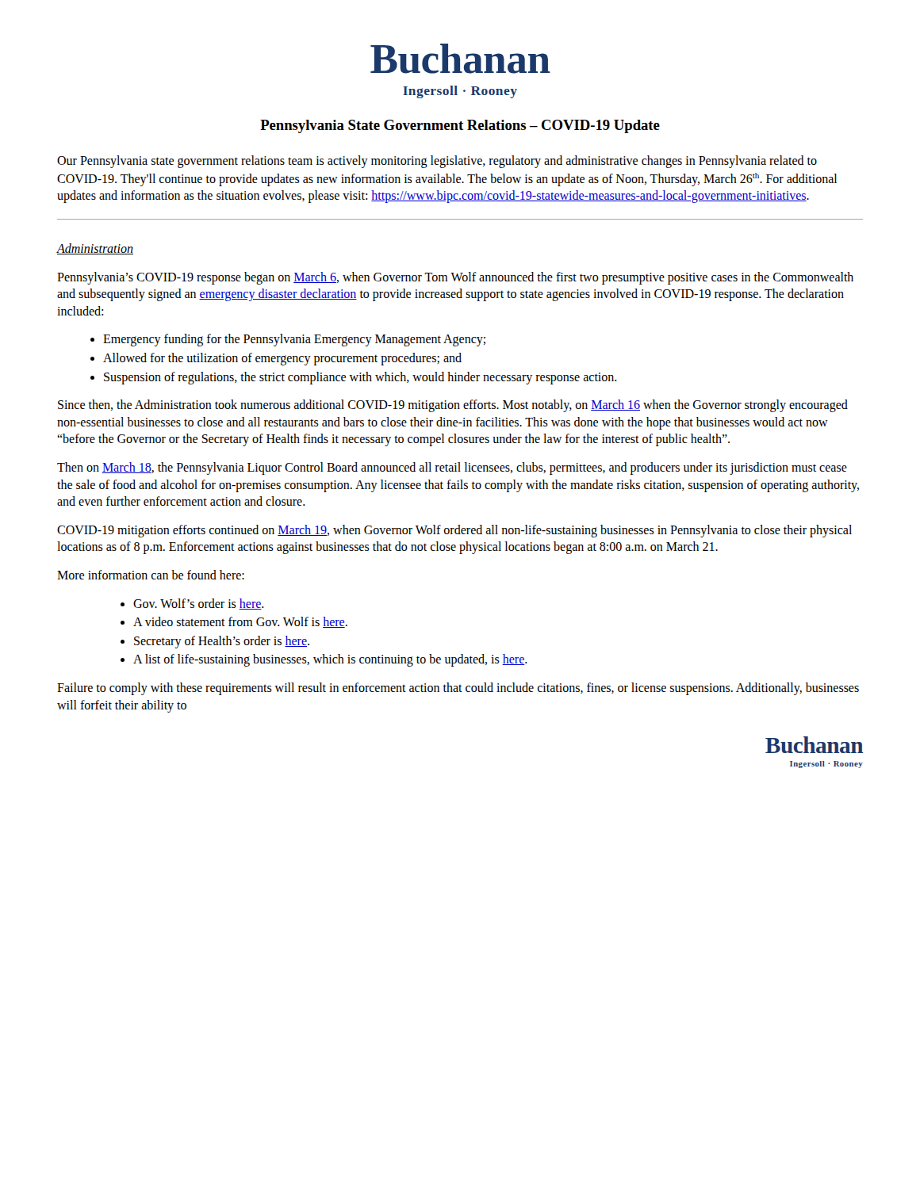Buchanan
Ingersoll · Rooney
Pennsylvania State Government Relations – COVID-19 Update
Our Pennsylvania state government relations team is actively monitoring legislative, regulatory and administrative changes in Pennsylvania related to COVID-19. They'll continue to provide updates as new information is available. The below is an update as of Noon, Thursday, March 26th. For additional updates and information as the situation evolves, please visit: https://www.bipc.com/covid-19-statewide-measures-and-local-government-initiatives.
Administration
Pennsylvania’s COVID-19 response began on March 6, when Governor Tom Wolf announced the first two presumptive positive cases in the Commonwealth and subsequently signed an emergency disaster declaration to provide increased support to state agencies involved in COVID-19 response. The declaration included:
Emergency funding for the Pennsylvania Emergency Management Agency;
Allowed for the utilization of emergency procurement procedures; and
Suspension of regulations, the strict compliance with which, would hinder necessary response action.
Since then, the Administration took numerous additional COVID-19 mitigation efforts. Most notably, on March 16 when the Governor strongly encouraged non-essential businesses to close and all restaurants and bars to close their dine-in facilities. This was done with the hope that businesses would act now “before the Governor or the Secretary of Health finds it necessary to compel closures under the law for the interest of public health”.
Then on March 18, the Pennsylvania Liquor Control Board announced all retail licensees, clubs, permittees, and producers under its jurisdiction must cease the sale of food and alcohol for on-premises consumption. Any licensee that fails to comply with the mandate risks citation, suspension of operating authority, and even further enforcement action and closure.
COVID-19 mitigation efforts continued on March 19, when Governor Wolf ordered all non-life-sustaining businesses in Pennsylvania to close their physical locations as of 8 p.m. Enforcement actions against businesses that do not close physical locations began at 8:00 a.m. on March 21.
More information can be found here:
Gov. Wolf’s order is here.
A video statement from Gov. Wolf is here.
Secretary of Health’s order is here.
A list of life-sustaining businesses, which is continuing to be updated, is here.
Failure to comply with these requirements will result in enforcement action that could include citations, fines, or license suspensions. Additionally, businesses will forfeit their ability to
Buchanan
Ingersoll · Rooney